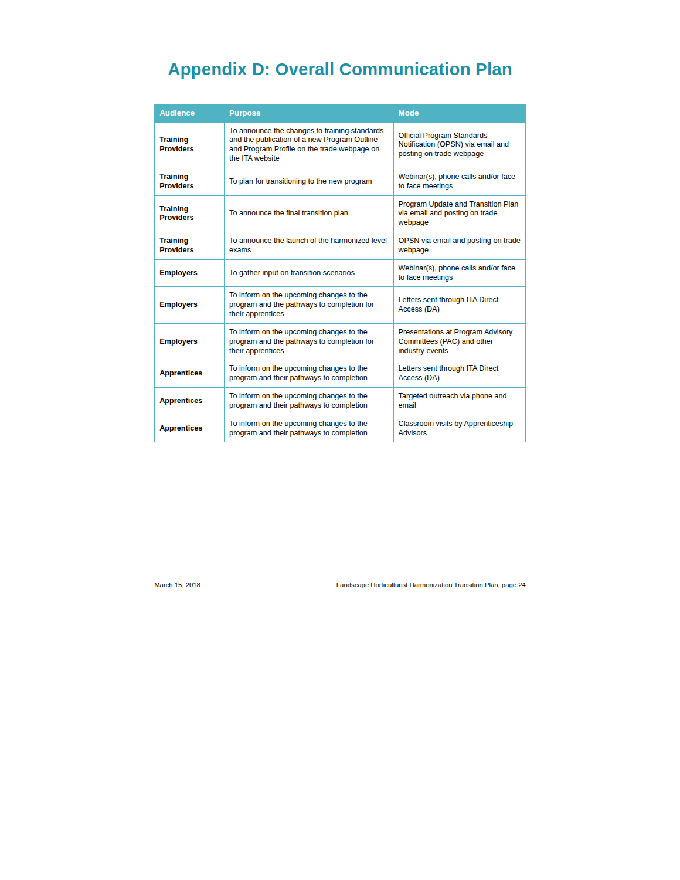Appendix D: Overall Communication Plan
| Audience | Purpose | Mode |
| --- | --- | --- |
| Training Providers | To announce the changes to training standards and the publication of a new Program Outline and Program Profile on the trade webpage on the ITA website | Official Program Standards Notification (OPSN) via email and posting on trade webpage |
| Training Providers | To plan for transitioning to the new program | Webinar(s), phone calls and/or face to face meetings |
| Training Providers | To announce the final transition plan | Program Update and Transition Plan via email and posting on trade webpage |
| Training Providers | To announce the launch of the harmonized level exams | OPSN via email and posting on trade webpage |
| Employers | To gather input on transition scenarios | Webinar(s), phone calls and/or face to face meetings |
| Employers | To inform on the upcoming changes to the program and the pathways to completion for their apprentices | Letters sent through ITA Direct Access (DA) |
| Employers | To inform on the upcoming changes to the program and the pathways to completion for their apprentices | Presentations at Program Advisory Committees (PAC) and other industry events |
| Apprentices | To inform on the upcoming changes to the program and their pathways to completion | Letters sent through ITA Direct Access (DA) |
| Apprentices | To inform on the upcoming changes to the program and their pathways to completion | Targeted outreach via phone and email |
| Apprentices | To inform on the upcoming changes to the program and their pathways to completion | Classroom visits by Apprenticeship Advisors |
March 15, 2018 Landscape Horticulturist Harmonization Transition Plan, page 24